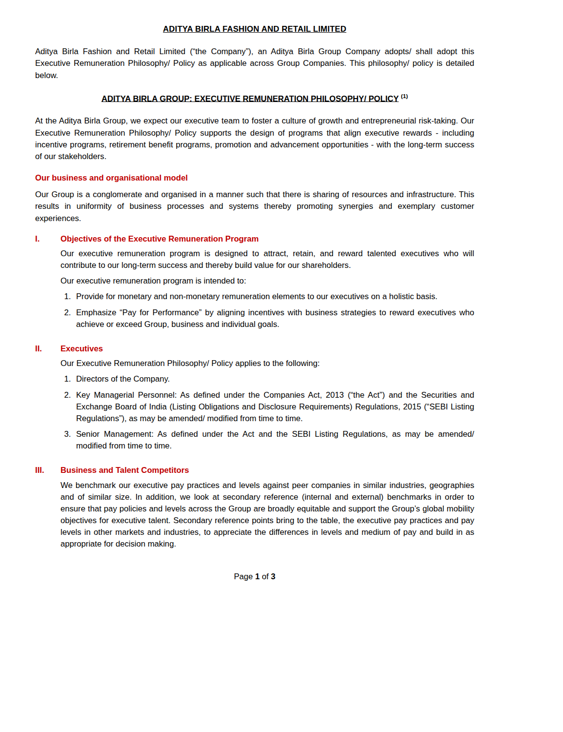ADITYA BIRLA FASHION AND RETAIL LIMITED
Aditya Birla Fashion and Retail Limited (“the Company”), an Aditya Birla Group Company adopts/ shall adopt this Executive Remuneration Philosophy/ Policy as applicable across Group Companies. This philosophy/ policy is detailed below.
ADITYA BIRLA GROUP: EXECUTIVE REMUNERATION PHILOSOPHY/ POLICY (1)
At the Aditya Birla Group, we expect our executive team to foster a culture of growth and entrepreneurial risk-taking. Our Executive Remuneration Philosophy/ Policy supports the design of programs that align executive rewards - including incentive programs, retirement benefit programs, promotion and advancement opportunities - with the long-term success of our stakeholders.
Our business and organisational model
Our Group is a conglomerate and organised in a manner such that there is sharing of resources and infrastructure. This results in uniformity of business processes and systems thereby promoting synergies and exemplary customer experiences.
I.
Objectives of the Executive Remuneration Program
Our executive remuneration program is designed to attract, retain, and reward talented executives who will contribute to our long-term success and thereby build value for our shareholders.
Our executive remuneration program is intended to:
Provide for monetary and non-monetary remuneration elements to our executives on a holistic basis.
Emphasize “Pay for Performance” by aligning incentives with business strategies to reward executives who achieve or exceed Group, business and individual goals.
II.
Executives
Our Executive Remuneration Philosophy/ Policy applies to the following:
Directors of the Company.
Key Managerial Personnel: As defined under the Companies Act, 2013 (“the Act”) and the Securities and Exchange Board of India (Listing Obligations and Disclosure Requirements) Regulations, 2015 (“SEBI Listing Regulations”), as may be amended/ modified from time to time.
Senior Management: As defined under the Act and the SEBI Listing Regulations, as may be amended/ modified from time to time.
III.
Business and Talent Competitors
We benchmark our executive pay practices and levels against peer companies in similar industries, geographies and of similar size. In addition, we look at secondary reference (internal and external) benchmarks in order to ensure that pay policies and levels across the Group are broadly equitable and support the Group’s global mobility objectives for executive talent. Secondary reference points bring to the table, the executive pay practices and pay levels in other markets and industries, to appreciate the differences in levels and medium of pay and build in as appropriate for decision making.
Page 1 of 3